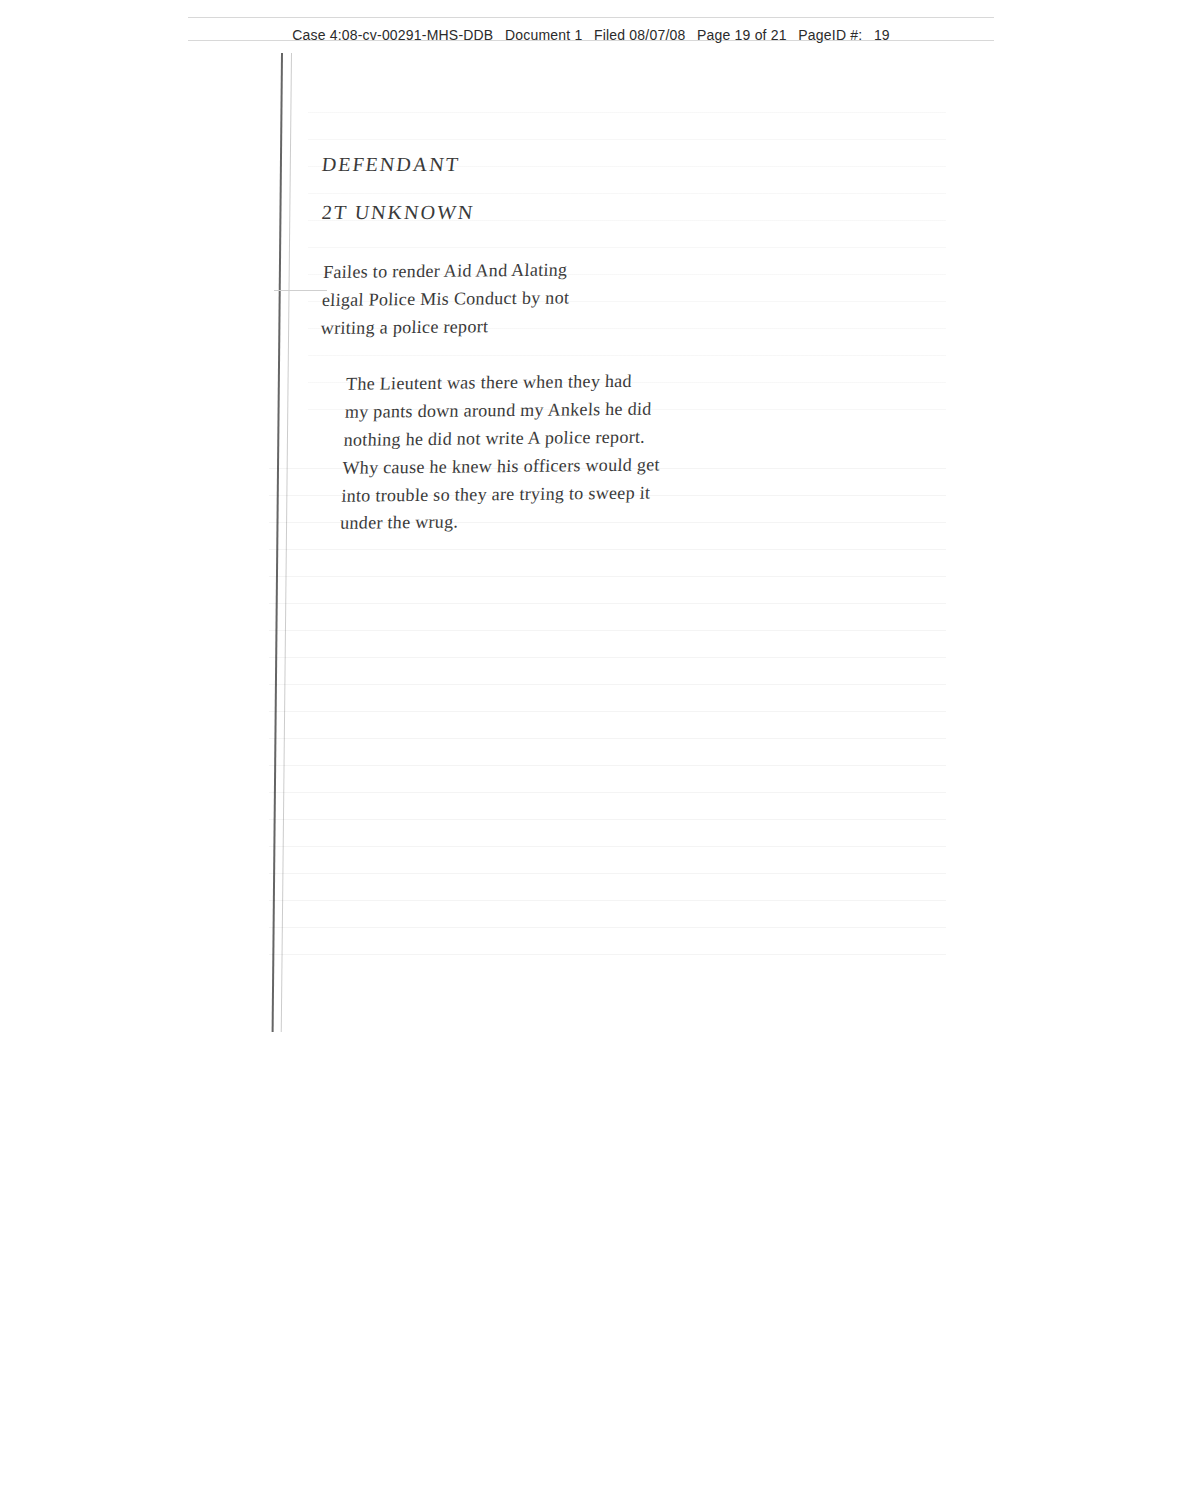Case 4:08-cv-00291-MHS-DDB Document 1 Filed 08/07/08 Page 19 of 21 PageID #: 19
DEFENDANT
2T UNKNOWN
Failes to render Aid And Alating
eligal Police Mis Conduct by not
writing a police report
The Lieutent was there when they had
my pants down around my Ankels he did
nothing he did not write A police report.
Why cause he knew his officers would get
into trouble so they are trying to sweep it
under the wrug.